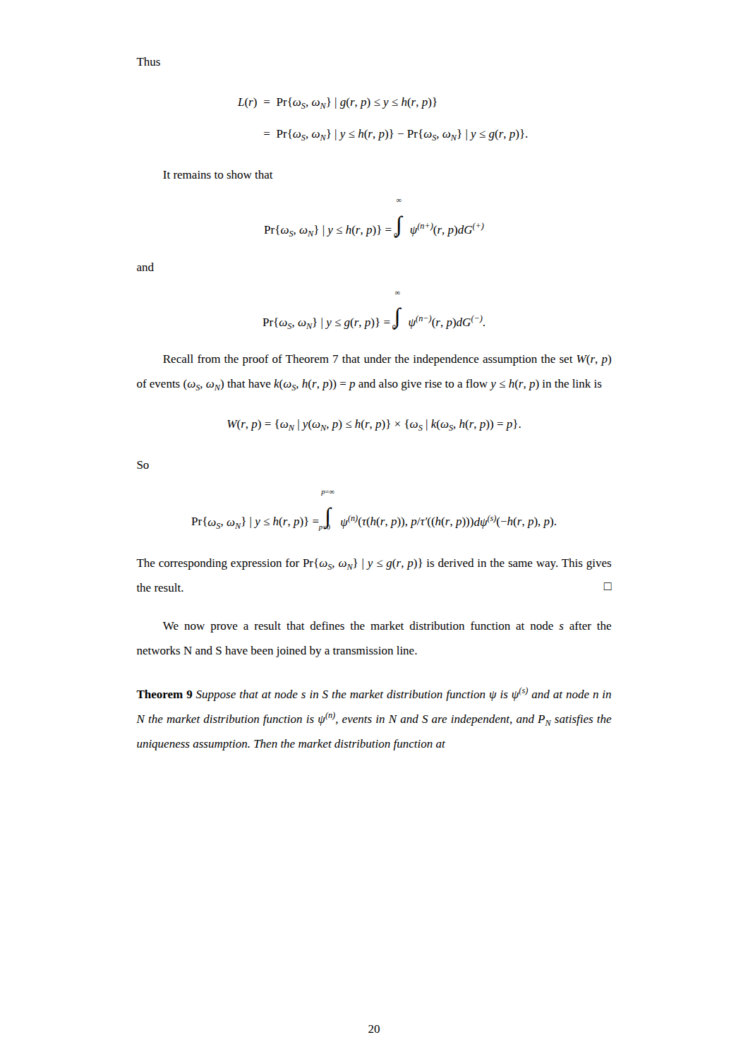Thus
L(r)=Pr{ωS, ωN} | g(r, p) ≤ y ≤ h(r, p)} =Pr{ωS, ωN} | y ≤ h(r, p)} − Pr{ωS, ωN} | y ≤ g(r, p)}.
It remains to show that
Pr{ωS, ωN} | y ≤ h(r, p)} = ∞∫0 ψ(n+)(r, p)dG(+)
and
Pr{ωS, ωN} | y ≤ g(r, p)} = ∞∫0 ψ(n−)(r, p)dG(−).
Recall from the proof of Theorem 7 that under the independence assumption the set W(r, p) of events (ωS, ωN) that have k(ωS, h(r, p)) = p and also give rise to a flow y ≤ h(r, p) in the link is
W(r, p) = {ωN | y(ωN, p) ≤ h(r, p)} × {ωS | k(ωS, h(r, p)) = p}.
So
Pr{ωS, ωN} | y ≤ h(r, p)} = p=∞∫p=0 ψ(n)(τ(h(r, p)), p/τ′((h(r, p)))dψ(s)(−h(r, p), p).
The corresponding expression for Pr{ωS, ωN} | y ≤ g(r, p)} is derived in the same way. This gives the result. □
We now prove a result that defines the market distribution function at node s after the networks N and S have been joined by a transmission line.
Theorem 9 Suppose that at node s in S the market distribution function ψ is ψ(s) and at node n in N the market distribution function is ψ(n), events in N and S are independent, and PN satisfies the uniqueness assumption. Then the market distribution function at
20